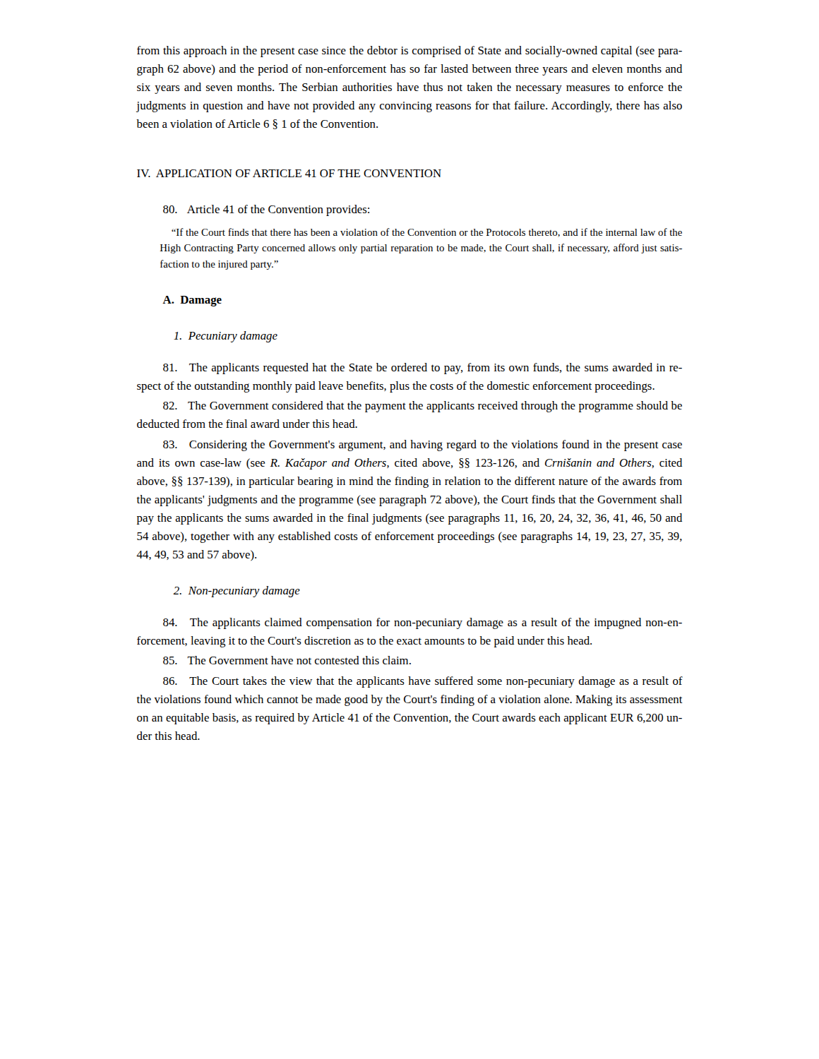from this approach in the present case since the debtor is comprised of State and socially-owned capital (see paragraph 62 above) and the period of non-enforcement has so far lasted between three years and eleven months and six years and seven months. The Serbian authorities have thus not taken the necessary measures to enforce the judgments in question and have not provided any convincing reasons for that failure. Accordingly, there has also been a violation of Article 6 § 1 of the Convention.
IV. APPLICATION OF ARTICLE 41 OF THE CONVENTION
80. Article 41 of the Convention provides:
“If the Court finds that there has been a violation of the Convention or the Protocols thereto, and if the internal law of the High Contracting Party concerned allows only partial reparation to be made, the Court shall, if necessary, afford just satisfaction to the injured party.”
A. Damage
1. Pecuniary damage
81. The applicants requested hat the State be ordered to pay, from its own funds, the sums awarded in respect of the outstanding monthly paid leave benefits, plus the costs of the domestic enforcement proceedings.
82. The Government considered that the payment the applicants received through the programme should be deducted from the final award under this head.
83. Considering the Government's argument, and having regard to the violations found in the present case and its own case-law (see R. Kačapor and Others, cited above, §§ 123-126, and Crnišanin and Others, cited above, §§ 137-139), in particular bearing in mind the finding in relation to the different nature of the awards from the applicants' judgments and the programme (see paragraph 72 above), the Court finds that the Government shall pay the applicants the sums awarded in the final judgments (see paragraphs 11, 16, 20, 24, 32, 36, 41, 46, 50 and 54 above), together with any established costs of enforcement proceedings (see paragraphs 14, 19, 23, 27, 35, 39, 44, 49, 53 and 57 above).
2. Non-pecuniary damage
84. The applicants claimed compensation for non-pecuniary damage as a result of the impugned non-enforcement, leaving it to the Court's discretion as to the exact amounts to be paid under this head.
85. The Government have not contested this claim.
86. The Court takes the view that the applicants have suffered some non-pecuniary damage as a result of the violations found which cannot be made good by the Court's finding of a violation alone. Making its assessment on an equitable basis, as required by Article 41 of the Convention, the Court awards each applicant EUR 6,200 under this head.